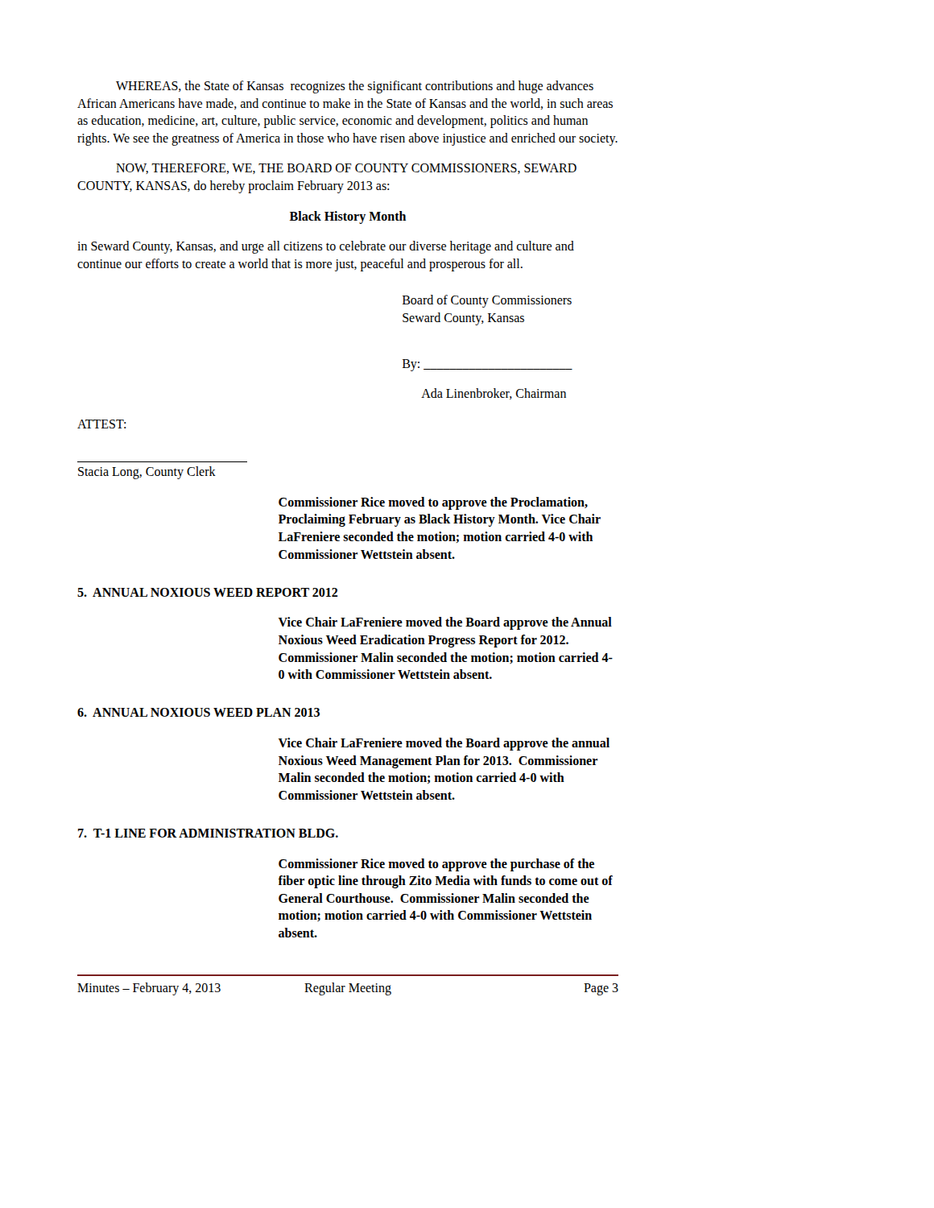WHEREAS, the State of Kansas recognizes the significant contributions and huge advances African Americans have made, and continue to make in the State of Kansas and the world, in such areas as education, medicine, art, culture, public service, economic and development, politics and human rights. We see the greatness of America in those who have risen above injustice and enriched our society.
NOW, THEREFORE, WE, THE BOARD OF COUNTY COMMISSIONERS, SEWARD COUNTY, KANSAS, do hereby proclaim February 2013 as:
Black History Month
in Seward County, Kansas, and urge all citizens to celebrate our diverse heritage and culture and continue our efforts to create a world that is more just, peaceful and prosperous for all.
Board of County Commissioners
Seward County, Kansas
By: _______________________
Ada Linenbroker, Chairman
ATTEST:
Stacia Long, County Clerk
Commissioner Rice moved to approve the Proclamation, Proclaiming February as Black History Month. Vice Chair LaFreniere seconded the motion; motion carried 4-0 with Commissioner Wettstein absent.
5. Annual Noxious Weed Report 2012
Vice Chair LaFreniere moved the Board approve the Annual Noxious Weed Eradication Progress Report for 2012. Commissioner Malin seconded the motion; motion carried 4-0 with Commissioner Wettstein absent.
6. Annual Noxious Weed Plan 2013
Vice Chair LaFreniere moved the Board approve the annual Noxious Weed Management Plan for 2013. Commissioner Malin seconded the motion; motion carried 4-0 with Commissioner Wettstein absent.
7. T-1 Line for Administration Bldg.
Commissioner Rice moved to approve the purchase of the fiber optic line through Zito Media with funds to come out of General Courthouse. Commissioner Malin seconded the motion; motion carried 4-0 with Commissioner Wettstein absent.
Minutes – February 4, 2013 Regular Meeting Page 3